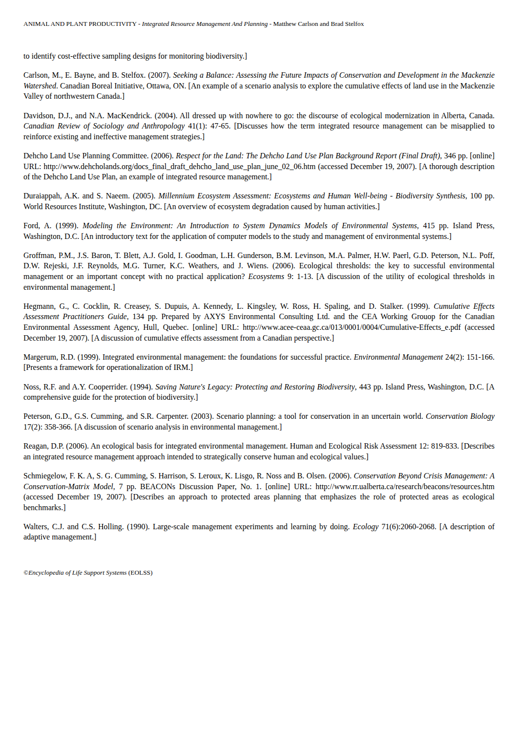ANIMAL AND PLANT PRODUCTIVITY - Integrated Resource Management And Planning - Matthew Carlson and Brad Stelfox
to identify cost-effective sampling designs for monitoring biodiversity.]
Carlson, M., E. Bayne, and B. Stelfox. (2007). Seeking a Balance: Assessing the Future Impacts of Conservation and Development in the Mackenzie Watershed. Canadian Boreal Initiative, Ottawa, ON. [An example of a scenario analysis to explore the cumulative effects of land use in the Mackenzie Valley of northwestern Canada.]
Davidson, D.J., and N.A. MacKendrick. (2004). All dressed up with nowhere to go: the discourse of ecological modernization in Alberta, Canada. Canadian Review of Sociology and Anthropology 41(1): 47-65. [Discusses how the term integrated resource management can be misapplied to reinforce existing and ineffective management strategies.]
Dehcho Land Use Planning Committee. (2006). Respect for the Land: The Dehcho Land Use Plan Background Report (Final Draft), 346 pp. [online] URL: http://www.dehcholands.org/docs_final_draft_dehcho_land_use_plan_june_02_06.htm (accessed December 19, 2007). [A thorough description of the Dehcho Land Use Plan, an example of integrated resource management.]
Duraiappah, A.K. and S. Naeem. (2005). Millennium Ecosystem Assessment: Ecosystems and Human Well-being - Biodiversity Synthesis, 100 pp. World Resources Institute, Washington, DC. [An overview of ecosystem degradation caused by human activities.]
Ford, A. (1999). Modeling the Environment: An Introduction to System Dynamics Models of Environmental Systems, 415 pp. Island Press, Washington, D.C. [An introductory text for the application of computer models to the study and management of environmental systems.]
Groffman, P.M., J.S. Baron, T. Blett, A.J. Gold, I. Goodman, L.H. Gunderson, B.M. Levinson, M.A. Palmer, H.W. Paerl, G.D. Peterson, N.L. Poff, D.W. Rejeski, J.F. Reynolds, M.G. Turner, K.C. Weathers, and J. Wiens. (2006). Ecological thresholds: the key to successful environmental management or an important concept with no practical application? Ecosystems 9: 1-13. [A discussion of the utility of ecological thresholds in environmental management.]
Hegmann, G., C. Cocklin, R. Creasey, S. Dupuis, A. Kennedy, L. Kingsley, W. Ross, H. Spaling, and D. Stalker. (1999). Cumulative Effects Assessment Practitioners Guide, 134 pp. Prepared by AXYS Environmental Consulting Ltd. and the CEA Working Grouop for the Canadian Environmental Assessment Agency, Hull, Quebec. [online] URL: http://www.acee-ceaa.gc.ca/013/0001/0004/Cumulative-Effects_e.pdf (accessed December 19, 2007). [A discussion of cumulative effects assessment from a Canadian perspective.]
Margerum, R.D. (1999). Integrated environmental management: the foundations for successful practice. Environmental Management 24(2): 151-166. [Presents a framework for operationalization of IRM.]
Noss, R.F. and A.Y. Cooperrider. (1994). Saving Nature's Legacy: Protecting and Restoring Biodiversity, 443 pp. Island Press, Washington, D.C. [A comprehensive guide for the protection of biodiversity.]
Peterson, G.D., G.S. Cumming, and S.R. Carpenter. (2003). Scenario planning: a tool for conservation in an uncertain world. Conservation Biology 17(2): 358-366. [A discussion of scenario analysis in environmental management.]
Reagan, D.P. (2006). An ecological basis for integrated environmental management. Human and Ecological Risk Assessment 12: 819-833. [Describes an integrated resource management approach intended to strategically conserve human and ecological values.]
Schmiegelow, F. K. A, S. G. Cumming, S. Harrison, S. Leroux, K. Lisgo, R. Noss and B. Olsen. (2006). Conservation Beyond Crisis Management: A Conservation-Matrix Model, 7 pp. BEACONs Discussion Paper, No. 1. [online] URL: http://www.rr.ualberta.ca/research/beacons/resources.htm (accessed December 19, 2007). [Describes an approach to protected areas planning that emphasizes the role of protected areas as ecological benchmarks.]
Walters, C.J. and C.S. Holling. (1990). Large-scale management experiments and learning by doing. Ecology 71(6):2060-2068. [A description of adaptive management.]
©Encyclopedia of Life Support Systems (EOLSS)